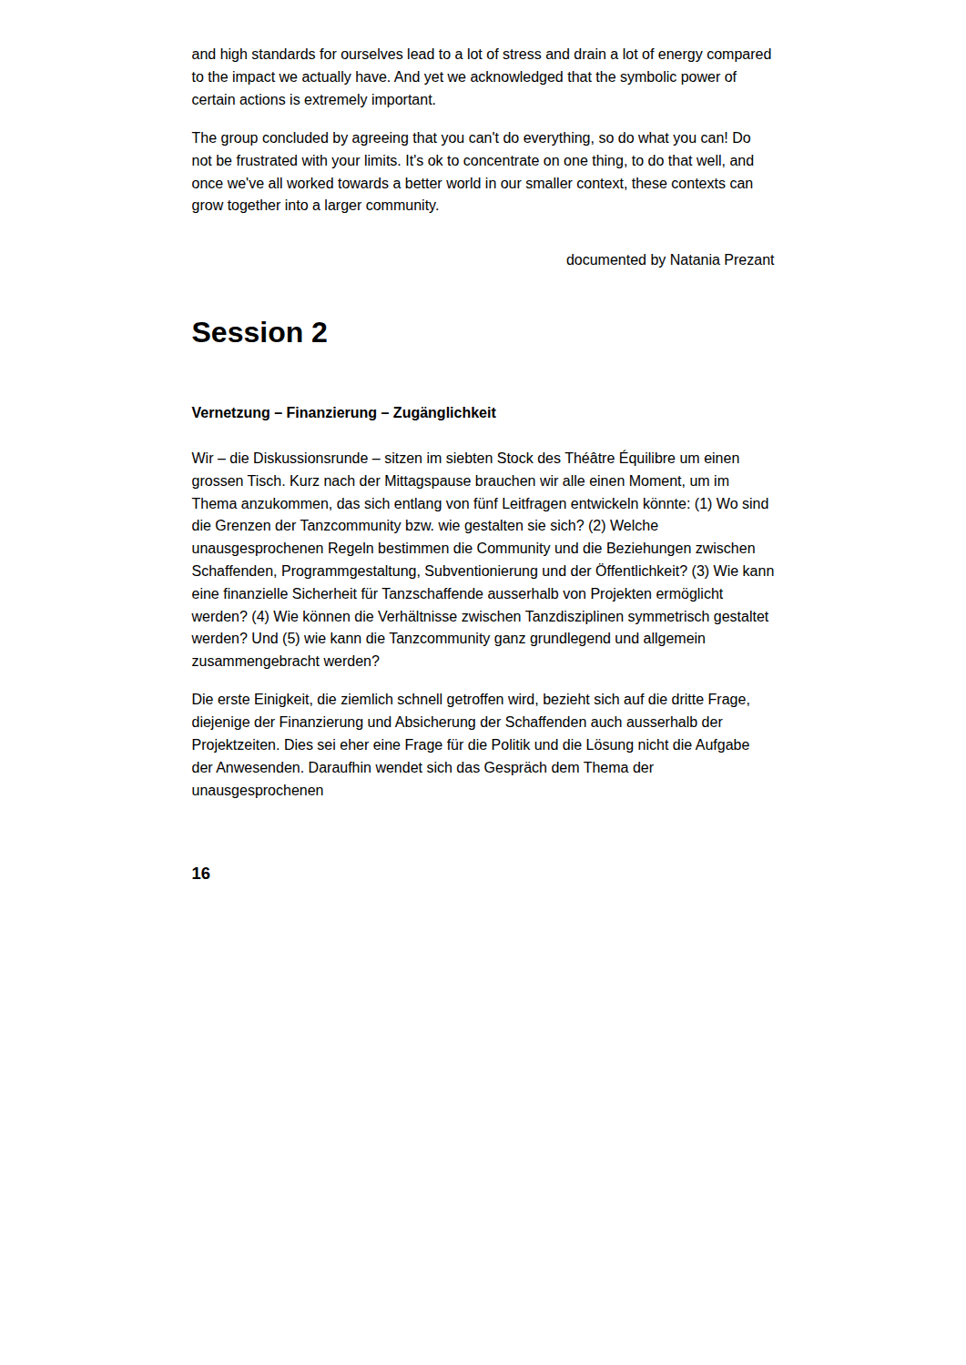and high standards for ourselves lead to a lot of stress and drain a lot of energy compared to the impact we actually have. And yet we acknowledged that the symbolic power of certain actions is extremely important.
The group concluded by agreeing that you can't do everything, so do what you can! Do not be frustrated with your limits. It's ok to concentrate on one thing, to do that well, and once we've all worked towards a better world in our smaller context, these contexts can grow together into a larger community.
documented by Natania Prezant
Session 2
Vernetzung – Finanzierung – Zugänglichkeit
Wir – die Diskussionsrunde – sitzen im siebten Stock des Théâtre Équilibre um einen grossen Tisch. Kurz nach der Mittagspause brauchen wir alle einen Moment, um im Thema anzukommen, das sich entlang von fünf Leitfragen entwickeln könnte: (1) Wo sind die Grenzen der Tanzcommunity bzw. wie gestalten sie sich? (2) Welche unausgesprochenen Regeln bestimmen die Community und die Beziehungen zwischen Schaffenden, Programmgestaltung, Subventionierung und der Öffentlichkeit? (3) Wie kann eine finanzielle Sicherheit für Tanzschaffende ausserhalb von Projekten ermöglicht werden? (4) Wie können die Verhältnisse zwischen Tanzdisziplinen symmetrisch gestaltet werden? Und (5) wie kann die Tanzcommunity ganz grundlegend und allgemein zusammengebracht werden?
Die erste Einigkeit, die ziemlich schnell getroffen wird, bezieht sich auf die dritte Frage, diejenige der Finanzierung und Absicherung der Schaffenden auch ausserhalb der Projektzeiten. Dies sei eher eine Frage für die Politik und die Lösung nicht die Aufgabe der Anwesenden. Daraufhin wendet sich das Gespräch dem Thema der unausgesprochenen
16